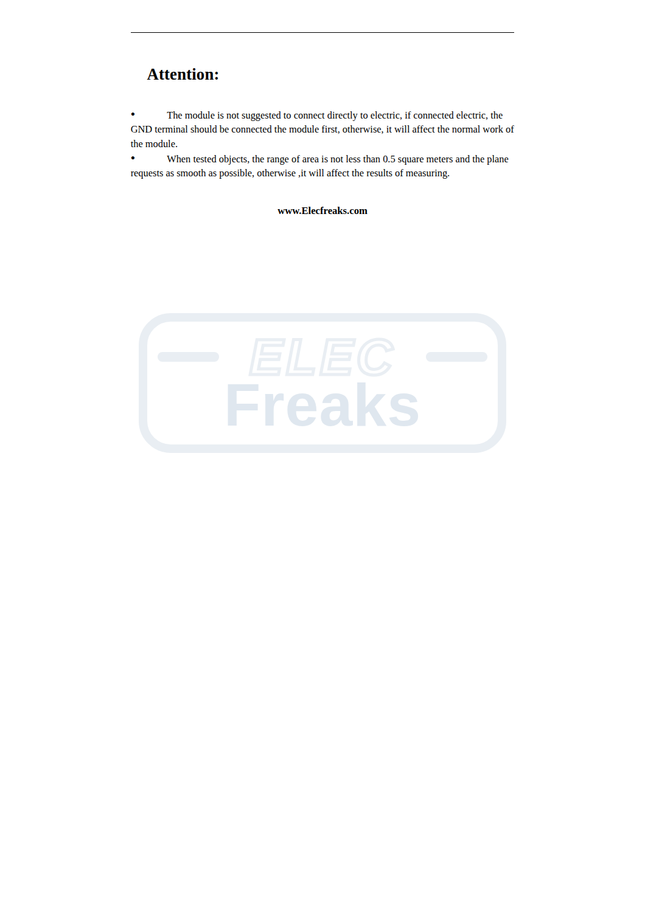Attention:
●The module is not suggested to connect directly to electric, if connected electric, the GND terminal should be connected the module first, otherwise, it will affect the normal work of the module.
●When tested objects, the range of area is not less than 0.5 square meters and the plane requests as smooth as possible, otherwise ,it will affect the results of measuring.
www.Elecfreaks.com
ELEC
Freaks